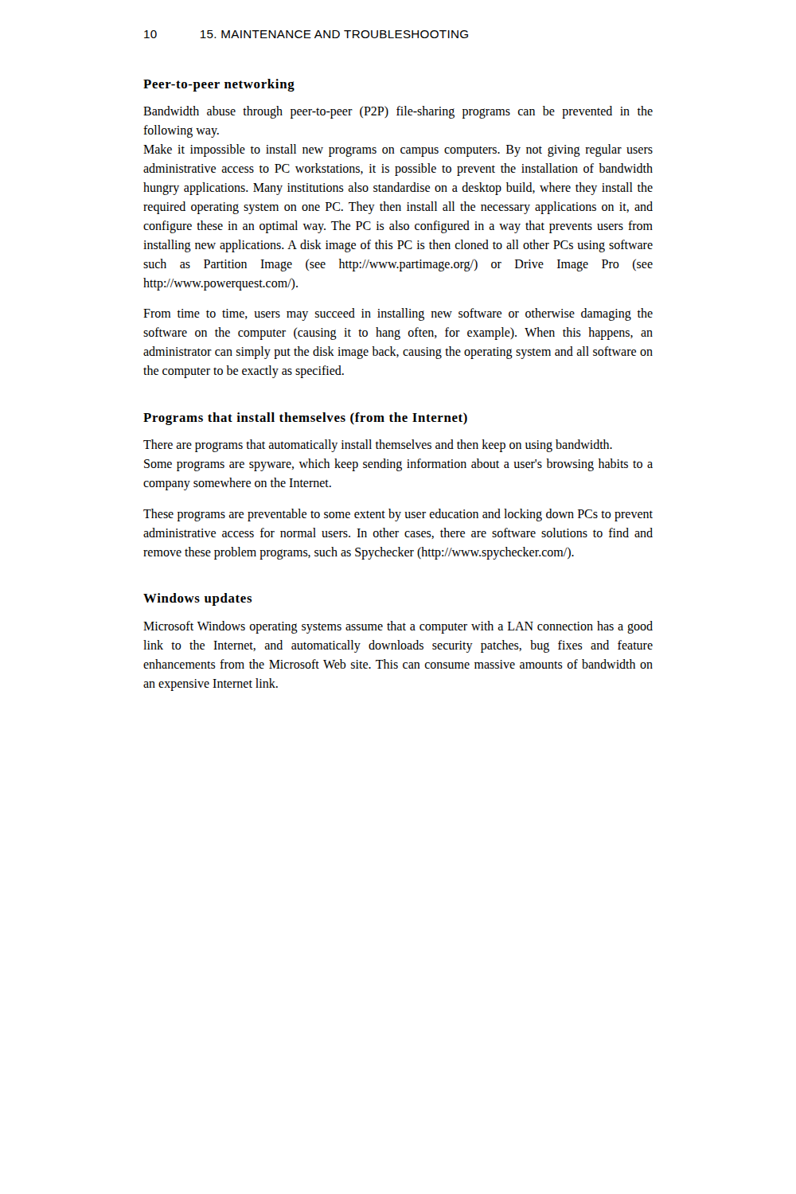1015. MAINTENANCE AND TROUBLESHOOTING
Peer-to-peer networking
Bandwidth abuse through peer-to-peer (P2P) file-sharing programs can be prevented in the following way.
Make it impossible to install new programs on campus computers. By not giving regular users administrative access to PC workstations, it is possible to prevent the installation of bandwidth hungry applications. Many institutions also standardise on a desktop build, where they install the required operating system on one PC. They then install all the necessary applications on it, and configure these in an optimal way. The PC is also configured in a way that prevents users from installing new applications. A disk image of this PC is then cloned to all other PCs using software such as Partition Image (see http://www.partimage.org/) or Drive Image Pro (see http://www.powerquest.com/).
From time to time, users may succeed in installing new software or otherwise damaging the software on the computer (causing it to hang often, for example). When this happens, an administrator can simply put the disk image back, causing the operating system and all software on the computer to be exactly as specified.
Programs that install themselves (from the Internet)
There are programs that automatically install themselves and then keep on using bandwidth.
Some programs are spyware, which keep sending information about a user's browsing habits to a company somewhere on the Internet.
These programs are preventable to some extent by user education and locking down PCs to prevent administrative access for normal users. In other cases, there are software solutions to find and remove these problem programs, such as Spychecker (http://www.spychecker.com/).
Windows updates
Microsoft Windows operating systems assume that a computer with a LAN connection has a good link to the Internet, and automatically downloads security patches, bug fixes and feature enhancements from the Microsoft Web site. This can consume massive amounts of bandwidth on an expensive Internet link.